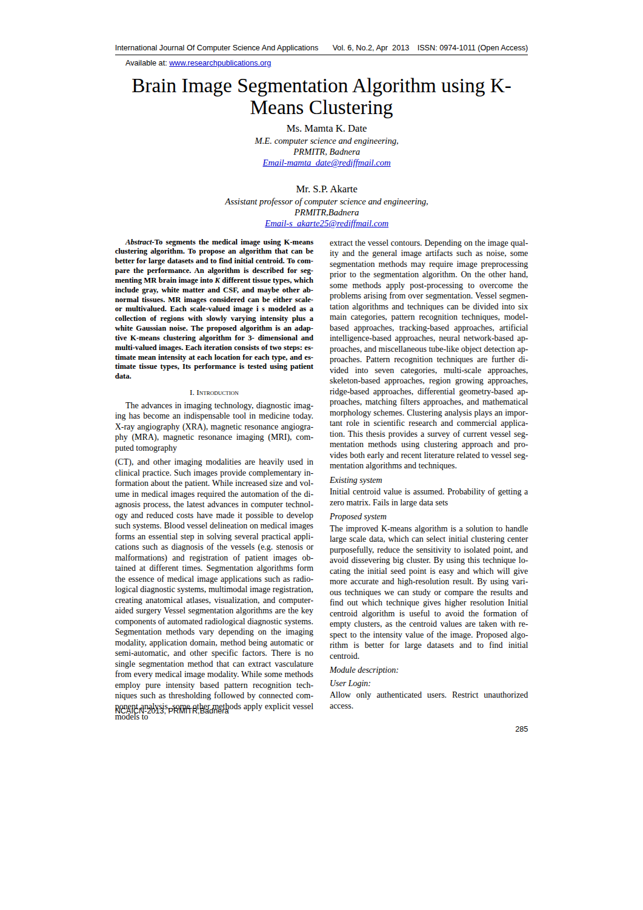International Journal Of Computer Science And Applications
Vol. 6, No.2, Apr 2013
ISSN: 0974-1011 (Open Access)
Available at: www.researchpublications.org
Brain Image Segmentation Algorithm using K-Means Clustering
Ms. Mamta K. Date
M.E. computer science and engineering,
PRMITR, Badnera
Email-mamta_date@rediffmail.com
Mr. S.P. Akarte
Assistant professor of computer science and engineering,
PRMITR,Badnera
Email-s_akarte25@rediffmail.com
Abstract-To segments the medical image using K-means clustering algorithm. To propose an algorithm that can be better for large datasets and to find initial centroid. To compare the performance. An algorithm is described for segmenting MR brain image into K different tissue types, which include gray, white matter and CSF, and maybe other abnormal tissues. MR images considered can be either scale- or multivalued. Each scale-valued image i s modeled as a collection of regions with slowly varying intensity plus a white Gaussian noise. The proposed algorithm is an adaptive K-means clustering algorithm for 3- dimensional and multi-valued images. Each iteration consists of two steps: estimate mean intensity at each location for each type, and estimate tissue types, Its performance is tested using patient data.
I. Introduction
The advances in imaging technology, diagnostic imaging has become an indispensable tool in medicine today. X-ray angiography (XRA), magnetic resonance angiography (MRA), magnetic resonance imaging (MRI), computed tomography
(CT), and other imaging modalities are heavily used in clinical practice. Such images provide complementary information about the patient. While increased size and volume in medical images required the automation of the diagnosis process, the latest advances in computer technology and reduced costs have made it possible to develop such systems. Blood vessel delineation on medical images forms an essential step in solving several practical applications such as diagnosis of the vessels (e.g. stenosis or malformations) and registration of patient images obtained at different times. Segmentation algorithms form the essence of medical image applications such as radiological diagnostic systems, multimodal image registration, creating anatomical atlases, visualization, and computer-aided surgery Vessel segmentation algorithms are the key components of automated radiological diagnostic systems. Segmentation methods vary depending on the imaging modality, application domain, method being automatic or semi-automatic, and other specific factors. There is no single segmentation method that can extract vasculature from every medical image modality. While some methods employ pure intensity based pattern recognition techniques such as thresholding followed by connected component analysis, some other methods apply explicit vessel models to
extract the vessel contours. Depending on the image quality and the general image artifacts such as noise, some segmentation methods may require image preprocessing prior to the segmentation algorithm. On the other hand, some methods apply post-processing to overcome the problems arising from over segmentation. Vessel segmentation algorithms and techniques can be divided into six main categories, pattern recognition techniques, model-based approaches, tracking-based approaches, artificial intelligence-based approaches, neural network-based approaches, and miscellaneous tube-like object detection approaches. Pattern recognition techniques are further divided into seven categories, multi-scale approaches, skeleton-based approaches, region growing approaches, ridge-based approaches, differential geometry-based approaches, matching filters approaches, and mathematical morphology schemes. Clustering analysis plays an important role in scientific research and commercial application. This thesis provides a survey of current vessel segmentation methods using clustering approach and provides both early and recent literature related to vessel segmentation algorithms and techniques.
Existing system
Initial centroid value is assumed. Probability of getting a zero matrix. Fails in large data sets
Proposed system
The improved K-means algorithm is a solution to handle large scale data, which can select initial clustering center purposefully, reduce the sensitivity to isolated point, and avoid dissevering big cluster. By using this technique locating the initial seed point is easy and which will give more accurate and high-resolution result. By using various techniques we can study or compare the results and find out which technique gives higher resolution Initial centroid algorithm is useful to avoid the formation of empty clusters, as the centroid values are taken with respect to the intensity value of the image. Proposed algorithm is better for large datasets and to find initial centroid.
Module description:
User Login:
Allow only authenticated users. Restrict unauthorized access.
NCAICN-2013, PRMITR,Badnera
285